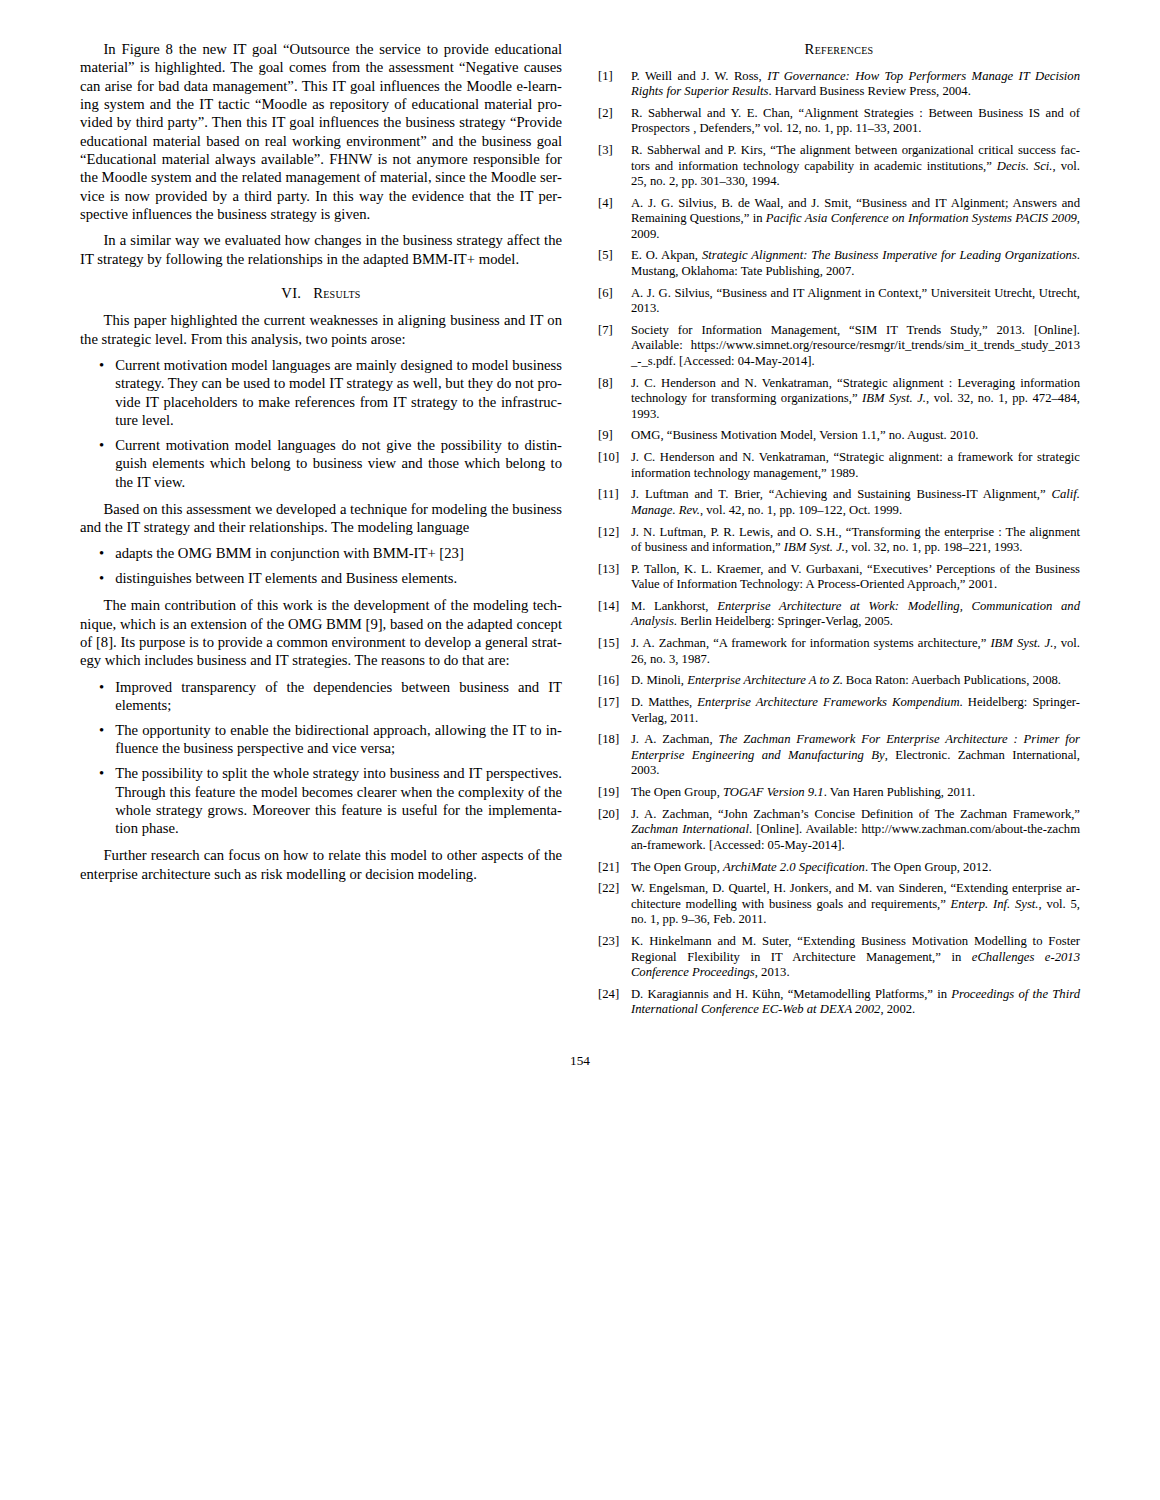In Figure 8 the new IT goal “Outsource the service to provide educational material” is highlighted. The goal comes from the assessment “Negative causes can arise for bad data management”. This IT goal influences the Moodle e-learning system and the IT tactic “Moodle as repository of educational material provided by third party”. Then this IT goal influences the business strategy “Provide educational material based on real working environment” and the business goal “Educational material always available”. FHNW is not anymore responsible for the Moodle system and the related management of material, since the Moodle service is now provided by a third party. In this way the evidence that the IT perspective influences the business strategy is given.
In a similar way we evaluated how changes in the business strategy affect the IT strategy by following the relationships in the adapted BMM-IT+ model.
VI. Results
This paper highlighted the current weaknesses in aligning business and IT on the strategic level. From this analysis, two points arose:
Current motivation model languages are mainly designed to model business strategy. They can be used to model IT strategy as well, but they do not provide IT placeholders to make references from IT strategy to the infrastructure level.
Current motivation model languages do not give the possibility to distinguish elements which belong to business view and those which belong to the IT view.
Based on this assessment we developed a technique for modeling the business and the IT strategy and their relationships. The modeling language
adapts the OMG BMM in conjunction with BMM-IT+ [23]
distinguishes between IT elements and Business elements.
The main contribution of this work is the development of the modeling technique, which is an extension of the OMG BMM [9], based on the adapted concept of [8]. Its purpose is to provide a common environment to develop a general strategy which includes business and IT strategies. The reasons to do that are:
Improved transparency of the dependencies between business and IT elements;
The opportunity to enable the bidirectional approach, allowing the IT to influence the business perspective and vice versa;
The possibility to split the whole strategy into business and IT perspectives. Through this feature the model becomes clearer when the complexity of the whole strategy grows. Moreover this feature is useful for the implementation phase.
Further research can focus on how to relate this model to other aspects of the enterprise architecture such as risk modelling or decision modeling.
References
P. Weill and J. W. Ross, IT Governance: How Top Performers Manage IT Decision Rights for Superior Results. Harvard Business Review Press, 2004.
R. Sabherwal and Y. E. Chan, “Alignment Strategies : Between Business IS and of Prospectors , Defenders,” vol. 12, no. 1, pp. 11–33, 2001.
R. Sabherwal and P. Kirs, “The alignment between organizational critical success factors and information technology capability in academic institutions,” Decis. Sci., vol. 25, no. 2, pp. 301–330, 1994.
A. J. G. Silvius, B. de Waal, and J. Smit, “Business and IT Alginment; Answers and Remaining Questions,” in Pacific Asia Conference on Information Systems PACIS 2009, 2009.
E. O. Akpan, Strategic Alignment: The Business Imperative for Leading Organizations. Mustang, Oklahoma: Tate Publishing, 2007.
A. J. G. Silvius, “Business and IT Alignment in Context,” Universiteit Utrecht, Utrecht, 2013.
Society for Information Management, “SIM IT Trends Study,” 2013. [Online]. Available: https://www.simnet.org/resource/resmgr/it_trends/sim_it_trends_study_2013_-_s.pdf. [Accessed: 04-May-2014].
J. C. Henderson and N. Venkatraman, “Strategic alignment : Leveraging information technology for transforming organizations,” IBM Syst. J., vol. 32, no. 1, pp. 472–484, 1993.
OMG, “Business Motivation Model, Version 1.1,” no. August. 2010.
J. C. Henderson and N. Venkatraman, “Strategic alignment: a framework for strategic information technology management,” 1989.
J. Luftman and T. Brier, “Achieving and Sustaining Business-IT Alignment,” Calif. Manage. Rev., vol. 42, no. 1, pp. 109–122, Oct. 1999.
J. N. Luftman, P. R. Lewis, and O. S.H., “Transforming the enterprise : The alignment of business and information,” IBM Syst. J., vol. 32, no. 1, pp. 198–221, 1993.
P. Tallon, K. L. Kraemer, and V. Gurbaxani, “Executives’ Perceptions of the Business Value of Information Technology: A Process-Oriented Approach,” 2001.
M. Lankhorst, Enterprise Architecture at Work: Modelling, Communication and Analysis. Berlin Heidelberg: Springer-Verlag, 2005.
J. A. Zachman, “A framework for information systems architecture,” IBM Syst. J., vol. 26, no. 3, 1987.
D. Minoli, Enterprise Architecture A to Z. Boca Raton: Auerbach Publications, 2008.
D. Matthes, Enterprise Architecture Frameworks Kompendium. Heidelberg: Springer-Verlag, 2011.
J. A. Zachman, The Zachman Framework For Enterprise Architecture : Primer for Enterprise Engineering and Manufacturing By, Electronic. Zachman International, 2003.
The Open Group, TOGAF Version 9.1. Van Haren Publishing, 2011.
J. A. Zachman, “John Zachman’s Concise Definition of The Zachman Framework,” Zachman International. [Online]. Available: http://www.zachman.com/about-the-zachman-framework. [Accessed: 05-May-2014].
The Open Group, ArchiMate 2.0 Specification. The Open Group, 2012.
W. Engelsman, D. Quartel, H. Jonkers, and M. van Sinderen, “Extending enterprise architecture modelling with business goals and requirements,” Enterp. Inf. Syst., vol. 5, no. 1, pp. 9–36, Feb. 2011.
K. Hinkelmann and M. Suter, “Extending Business Motivation Modelling to Foster Regional Flexibility in IT Architecture Management,” in eChallenges e-2013 Conference Proceedings, 2013.
D. Karagiannis and H. Kühn, “Metamodelling Platforms,” in Proceedings of the Third International Conference EC-Web at DEXA 2002, 2002.
154